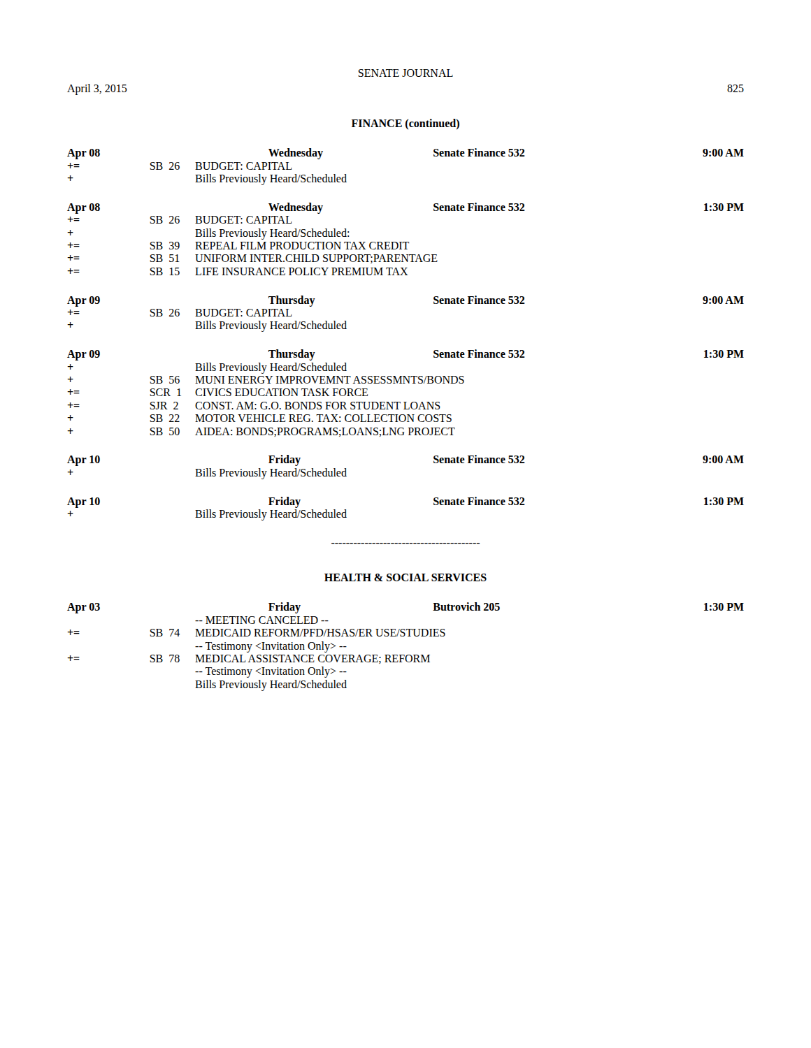SENATE JOURNAL
April 3, 2015 825
FINANCE (continued)
| Apr 08 | | | Wednesday | Senate Finance 532 | 9:00 AM |
| += | SB 26 | BUDGET: CAPITAL |
| + | | Bills Previously Heard/Scheduled |
| Apr 08 | | | Wednesday | Senate Finance 532 | 1:30 PM |
| += | SB 26 | BUDGET: CAPITAL |
| + | | Bills Previously Heard/Scheduled: |
| += | SB 39 | REPEAL FILM PRODUCTION TAX CREDIT |
| += | SB 51 | UNIFORM INTER.CHILD SUPPORT;PARENTAGE |
| += | SB 15 | LIFE INSURANCE POLICY PREMIUM TAX |
| Apr 09 | | | Thursday | Senate Finance 532 | 9:00 AM |
| += | SB 26 | BUDGET: CAPITAL |
| + | | Bills Previously Heard/Scheduled |
| Apr 09 | | | Thursday | Senate Finance 532 | 1:30 PM |
| + | | Bills Previously Heard/Scheduled |
| + | SB 56 | MUNI ENERGY IMPROVEMNT ASSESSMNTS/BONDS |
| += | SCR 1 | CIVICS EDUCATION TASK FORCE |
| += | SJR 2 | CONST. AM: G.O. BONDS FOR STUDENT LOANS |
| + | SB 22 | MOTOR VEHICLE REG. TAX: COLLECTION COSTS |
| + | SB 50 | AIDEA: BONDS;PROGRAMS;LOANS;LNG PROJECT |
| Apr 10 | | | Friday | Senate Finance 532 | 9:00 AM |
| + | | Bills Previously Heard/Scheduled |
| Apr 10 | | | Friday | Senate Finance 532 | 1:30 PM |
| + | | Bills Previously Heard/Scheduled |
----------------------------------------
HEALTH & SOCIAL SERVICES
| Apr 03 | | | Friday | Butrovich 205 | 1:30 PM |
| | | -- MEETING CANCELED -- |
| += | SB 74 | MEDICAID REFORM/PFD/HSAS/ER USE/STUDIES |
| | | -- Testimony <Invitation Only> -- |
| += | SB 78 | MEDICAL ASSISTANCE COVERAGE; REFORM |
| | | -- Testimony <Invitation Only> -- |
| | | Bills Previously Heard/Scheduled |